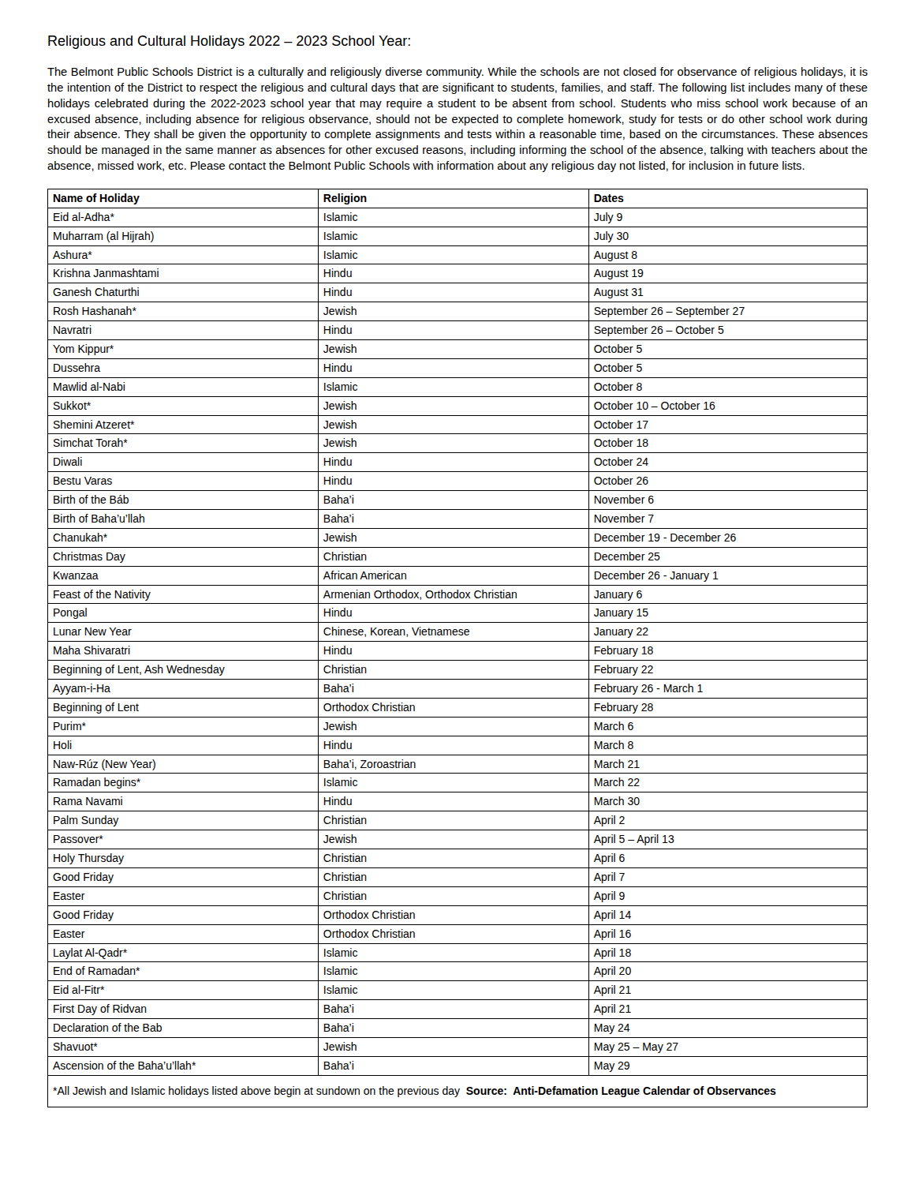Religious and Cultural Holidays 2022 – 2023 School Year:
The Belmont Public Schools District is a culturally and religiously diverse community. While the schools are not closed for observance of religious holidays, it is the intention of the District to respect the religious and cultural days that are significant to students, families, and staff. The following list includes many of these holidays celebrated during the 2022-2023 school year that may require a student to be absent from school. Students who miss school work because of an excused absence, including absence for religious observance, should not be expected to complete homework, study for tests or do other school work during their absence. They shall be given the opportunity to complete assignments and tests within a reasonable time, based on the circumstances. These absences should be managed in the same manner as absences for other excused reasons, including informing the school of the absence, talking with teachers about the absence, missed work, etc. Please contact the Belmont Public Schools with information about any religious day not listed, for inclusion in future lists.
| Name of Holiday | Religion | Dates |
| --- | --- | --- |
| Eid al-Adha* | Islamic | July 9 |
| Muharram (al Hijrah) | Islamic | July 30 |
| Ashura* | Islamic | August 8 |
| Krishna Janmashtami | Hindu | August 19 |
| Ganesh Chaturthi | Hindu | August 31 |
| Rosh Hashanah* | Jewish | September 26 – September 27 |
| Navratri | Hindu | September 26 – October 5 |
| Yom Kippur* | Jewish | October 5 |
| Dussehra | Hindu | October 5 |
| Mawlid al-Nabi | Islamic | October 8 |
| Sukkot* | Jewish | October 10 – October 16 |
| Shemini Atzeret* | Jewish | October 17 |
| Simchat Torah* | Jewish | October 18 |
| Diwali | Hindu | October 24 |
| Bestu Varas | Hindu | October 26 |
| Birth of the Báb | Baha’i | November 6 |
| Birth of Baha’u’llah | Baha’i | November 7 |
| Chanukah* | Jewish | December 19 - December 26 |
| Christmas Day | Christian | December 25 |
| Kwanzaa | African American | December 26 - January 1 |
| Feast of the Nativity | Armenian Orthodox, Orthodox Christian | January 6 |
| Pongal | Hindu | January 15 |
| Lunar New Year | Chinese, Korean, Vietnamese | January 22 |
| Maha Shivaratri | Hindu | February 18 |
| Beginning of Lent, Ash Wednesday | Christian | February 22 |
| Ayyam-i-Ha | Baha’i | February 26 - March 1 |
| Beginning of Lent | Orthodox Christian | February 28 |
| Purim* | Jewish | March 6 |
| Holi | Hindu | March 8 |
| Naw-Rúz (New Year) | Baha’i, Zoroastrian | March 21 |
| Ramadan begins* | Islamic | March 22 |
| Rama Navami | Hindu | March 30 |
| Palm Sunday | Christian | April 2 |
| Passover* | Jewish | April 5 – April 13 |
| Holy Thursday | Christian | April 6 |
| Good Friday | Christian | April 7 |
| Easter | Christian | April 9 |
| Good Friday | Orthodox Christian | April 14 |
| Easter | Orthodox Christian | April 16 |
| Laylat Al-Qadr* | Islamic | April 18 |
| End of Ramadan* | Islamic | April 20 |
| Eid al-Fitr* | Islamic | April 21 |
| First Day of Ridvan | Baha’i | April 21 |
| Declaration of the Bab | Baha’i | May 24 |
| Shavuot* | Jewish | May 25 – May 27 |
| Ascension of the Baha’u’llah* | Baha’i | May 29 |
*All Jewish and Islamic holidays listed above begin at sundown on the previous day Source: Anti-Defamation League Calendar of Observances